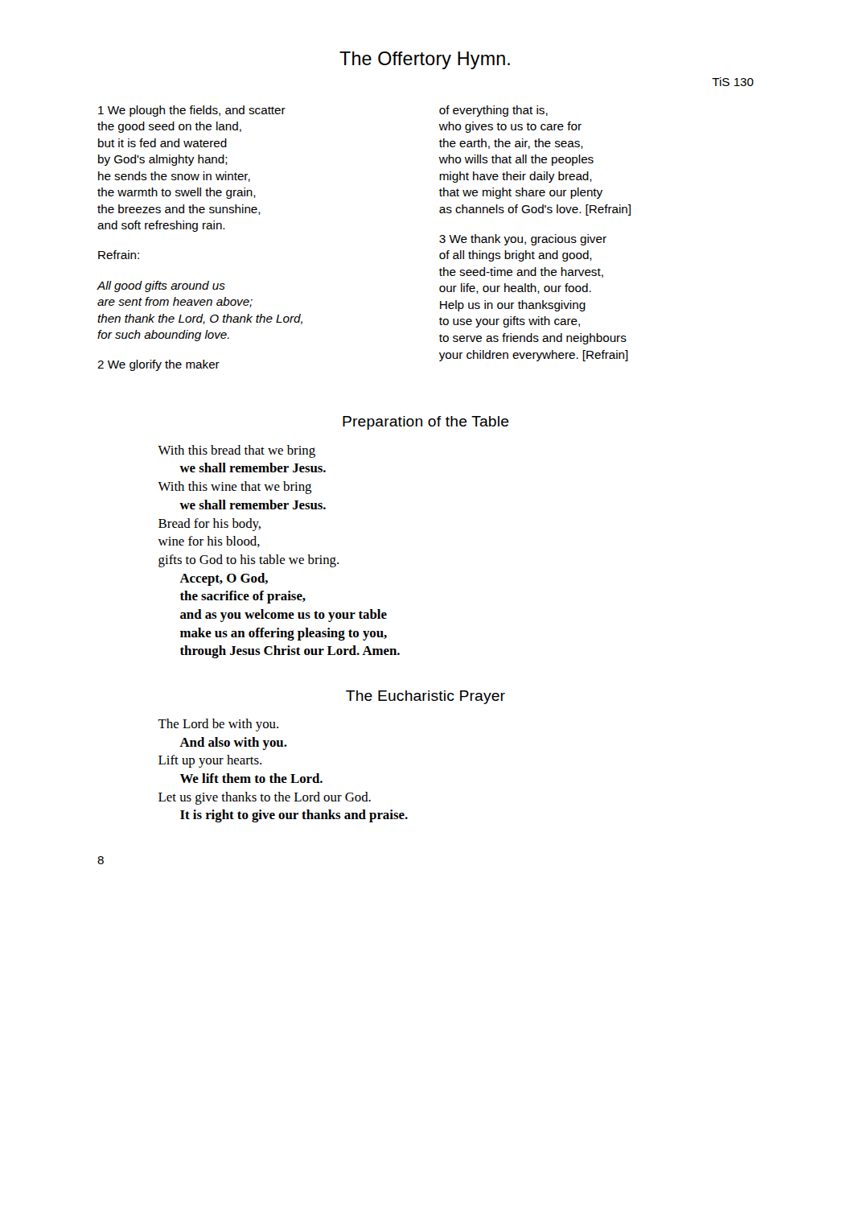The Offertory Hymn.
TiS 130
1 We plough the fields, and scatter
the good seed on the land,
but it is fed and watered
by God's almighty hand;
he sends the snow in winter,
the warmth to swell the grain,
the breezes and the sunshine,
and soft refreshing rain.
Refrain:
All good gifts around us
are sent from heaven above;
then thank the Lord, O thank the Lord,
for such abounding love.
2 We glorify the maker
of everything that is,
who gives to us to care for
the earth, the air, the seas,
who wills that all the peoples
might have their daily bread,
that we might share our plenty
as channels of God's love. [Refrain]
3 We thank you, gracious giver
of all things bright and good,
the seed-time and the harvest,
our life, our health, our food.
Help us in our thanksgiving
to use your gifts with care,
to serve as friends and neighbours
your children everywhere. [Refrain]
Preparation of the Table
With this bread that we bring
we shall remember Jesus.
With this wine that we bring
we shall remember Jesus.
Bread for his body,
wine for his blood,
gifts to God to his table we bring.
Accept, O God,
the sacrifice of praise,
and as you welcome us to your table
make us an offering pleasing to you,
through Jesus Christ our Lord. Amen.
The Eucharistic Prayer
The Lord be with you.
And also with you.
Lift up your hearts.
We lift them to the Lord.
Let us give thanks to the Lord our God.
It is right to give our thanks and praise.
8